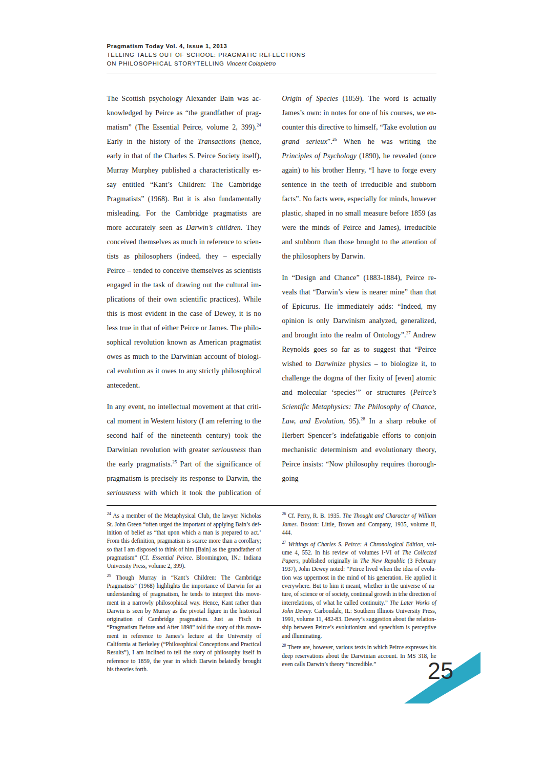Pragmatism Today Vol. 4, Issue 1, 2013
Telling Tales Out of School: Pragmatic Reflections
on Philosophical Storytelling Vincent Colapietro
The Scottish psychology Alexander Bain was acknowledged by Peirce as “the grandfather of pragmatism” (The Essential Peirce, volume 2, 399).24 Early in the history of the Transactions (hence, early in that of the Charles S. Peirce Society itself), Murray Murphey published a characteristically essay entitled “Kant’s Children: The Cambridge Pragmatists” (1968). But it is also fundamentally misleading. For the Cambridge pragmatists are more accurately seen as Darwin’s children. They conceived themselves as much in reference to scientists as philosophers (indeed, they – especially Peirce – tended to conceive themselves as scientists engaged in the task of drawing out the cultural implications of their own scientific practices). While this is most evident in the case of Dewey, it is no less true in that of either Peirce or James. The philosophical revolution known as American pragmatist owes as much to the Darwinian account of biological evolution as it owes to any strictly philosophical antecedent.
In any event, no intellectual movement at that critical moment in Western history (I am referring to the second half of the nineteenth century) took the Darwinian revolution with greater seriousness than the early pragmatists.25 Part of the significance of pragmatism is precisely its response to Darwin, the seriousness with which it took the publication of Origin of Species (1859). The word is actually James’s own: in notes for one of his courses, we encounter this directive to himself, “Take evolution au grand serieux”.26 When he was writing the Principles of Psychology (1890), he revealed (once again) to his brother Henry, “I have to forge every sentence in the teeth of irreducible and stubborn facts”. No facts were, especially for minds, however plastic, shaped in no small measure before 1859 (as were the minds of Peirce and James), irreducible and stubborn than those brought to the attention of the philosophers by Darwin.
In “Design and Chance” (1883-1884), Peirce reveals that “Darwin’s view is nearer mine” than that of Epicurus. He immediately adds: “Indeed, my opinion is only Darwinism analyzed, generalized, and brought into the realm of Ontology”.27 Andrew Reynolds goes so far as to suggest that “Peirce wished to Darwinize physics – to biologize it, to challenge the dogma of ther fixity of [even] atomic and molecular ‘species’” or structures (Peirce’s Scientific Metaphysics: The Philosophy of Chance, Law, and Evolution, 95).28 In a sharp rebuke of Herbert Spencer’s indefatigable efforts to conjoin mechanistic determinism and evolutionary theory, Peirce insists: “Now philosophy requires thorough-going
24 As a member of the Metaphysical Club, the lawyer Nicholas St. John Green “often urged the important of applying Bain’s definition of belief as “that upon which a man is prepared to act.’ From this definition, pragmatism is scarce more than a corollary; so that I am disposed to think of him [Bain] as the grandfather of pragmatism” (Cf. Essential Peirce. Bloomington, IN.: Indiana University Press, volume 2, 399).
25 Though Murray in “Kant’s Children: The Cambridge Pragmatists” (1968) highlights the importance of Darwin for an understanding of pragmatism, he tends to interpret this movement in a narrowly philosophical way. Hence, Kant rather than Darwin is seen by Murray as the pivotal figure in the historical origination of Cambridge pragmatism. Just as Fisch in “Pragmatism Before and After 1898” told the story of this movement in reference to James’s lecture at the University of California at Berkeley (“Philosophical Conceptions and Practical Results”), I am inclined to tell the story of philosophy itself in reference to 1859, the year in which Darwin belatedly brought his theories forth.
26 Cf. Perry, R. B. 1935. The Thought and Character of William James. Boston: Little, Brown and Company, 1935, volume II, 444.
27 Writings of Charles S. Peirce: A Chronological Edition, volume 4, 552. In his review of volumes I-VI of The Collected Papers, published originally in The New Republic (3 February 1937), John Dewey noted: “Peirce lived when the idea of evolution was uppermost in the mind of his generation. He applied it everywhere. But to him it meant, whether in the universe of nature, of science or of society, continual growth in trhe direction of interrelations, of what he called continuity.” The Later Works of John Dewey. Carbondale, IL: Southern Illinois University Press, 1991, volume 11, 482-83. Dewey’s suggestion about the relationship between Peirce’s evolutionism and synechism is perceptive and illuminating.
28 There are, however, various texts in which Peirce expresses his deep reservations about the Darwinian account. In MS 318, he even calls Darwin’s theory “incredible.”
25